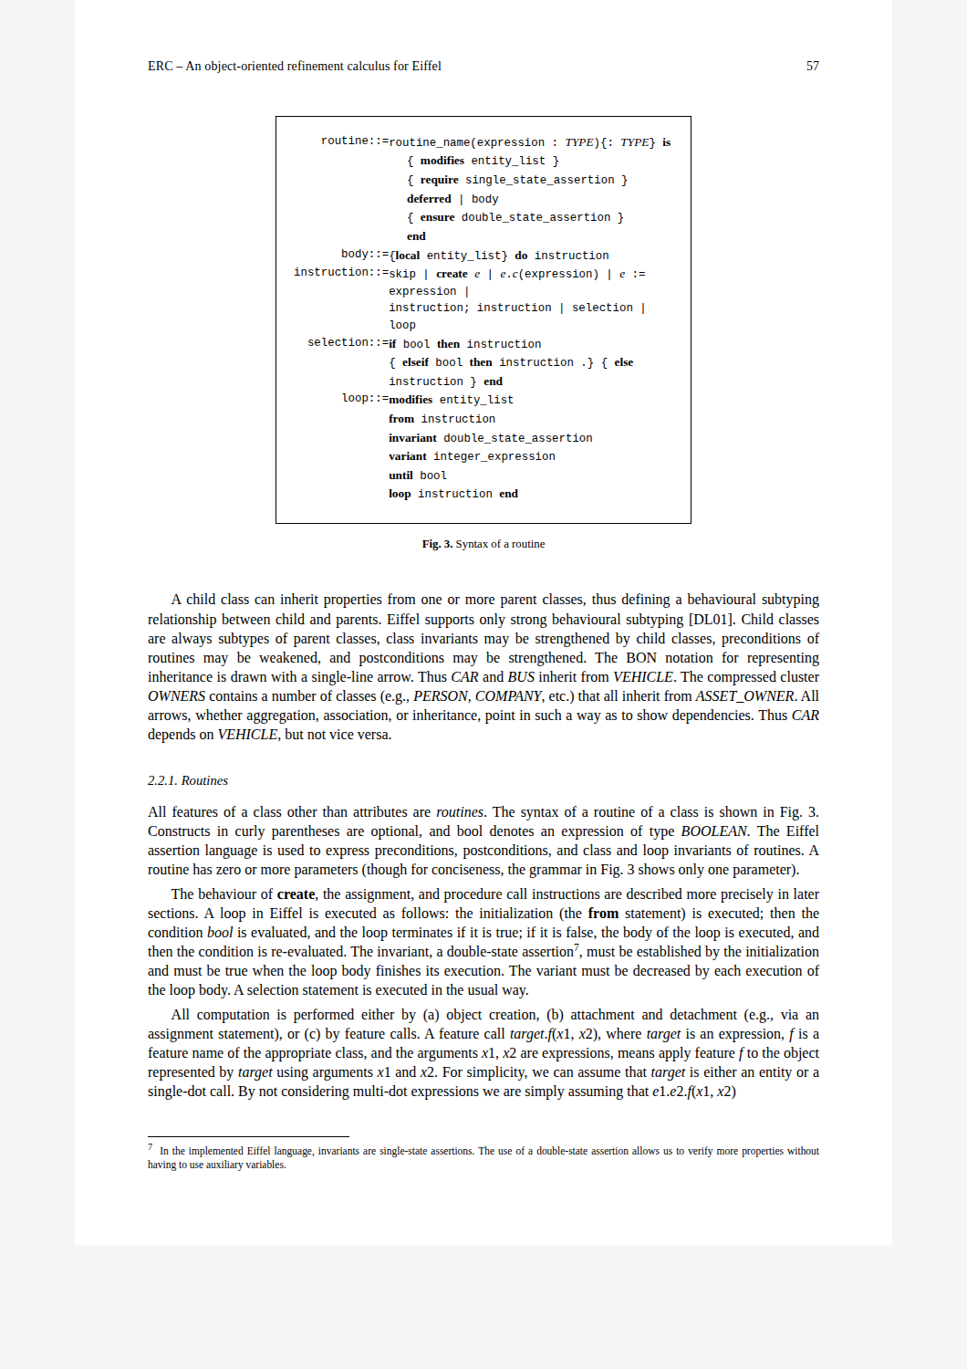ERC – An object-oriented refinement calculus for Eiffel 57
| routine | ::= | routine_name(expression : TYPE ){: TYPE } is |
| | | { modifies entity_list } |
| | | { require single_state_assertion } |
| | | deferred / body |
| | | { ensure double_state_assertion } |
| | | end |
| body | ::= | { local entity_list} do instruction |
| instruction | ::= | skip / create e / e . c (expression) / e := expression / |
| | | instruction; instruction / selection / loop |
| selection | ::= | if bool then instruction |
| | | { elseif bool then instruction .} { else instruction } end |
| loop | ::= | modifies entity_list |
| | | from instruction |
| | | invariant double_state_assertion |
| | | variant integer_expression |
| | | until bool |
| | | loop instruction end |
Fig. 3. Syntax of a routine
A child class can inherit properties from one or more parent classes, thus defining a behavioural subtyping relationship between child and parents. Eiffel supports only strong behavioural subtyping [DL01]. Child classes are always subtypes of parent classes, class invariants may be strengthened by child classes, preconditions of routines may be weakened, and postconditions may be strengthened. The BON notation for representing inheritance is drawn with a single-line arrow. Thus CAR and BUS inherit from VEHICLE. The compressed cluster OWNERS contains a number of classes (e.g., PERSON, COMPANY, etc.) that all inherit from ASSET_OWNER. All arrows, whether aggregation, association, or inheritance, point in such a way as to show dependencies. Thus CAR depends on VEHICLE, but not vice versa.
2.2.1. Routines
All features of a class other than attributes are routines. The syntax of a routine of a class is shown in Fig. 3. Constructs in curly parentheses are optional, and bool denotes an expression of type BOOLEAN. The Eiffel assertion language is used to express preconditions, postconditions, and class and loop invariants of routines. A routine has zero or more parameters (though for conciseness, the grammar in Fig. 3 shows only one parameter).
The behaviour of create, the assignment, and procedure call instructions are described more precisely in later sections. A loop in Eiffel is executed as follows: the initialization (the from statement) is executed; then the condition bool is evaluated, and the loop terminates if it is true; if it is false, the body of the loop is executed, and then the condition is re-evaluated. The invariant, a double-state assertion7, must be established by the initialization and must be true when the loop body finishes its execution. The variant must be decreased by each execution of the loop body. A selection statement is executed in the usual way.
All computation is performed either by (a) object creation, (b) attachment and detachment (e.g., via an assignment statement), or (c) by feature calls. A feature call target.f(x1, x2), where target is an expression, f is a feature name of the appropriate class, and the arguments x1, x2 are expressions, means apply feature f to the object represented by target using arguments x1 and x2. For simplicity, we can assume that target is either an entity or a single-dot call. By not considering multi-dot expressions we are simply assuming that e1.e2.f(x1, x2)
7 In the implemented Eiffel language, invariants are single-state assertions. The use of a double-state assertion allows us to verify more properties without having to use auxiliary variables.